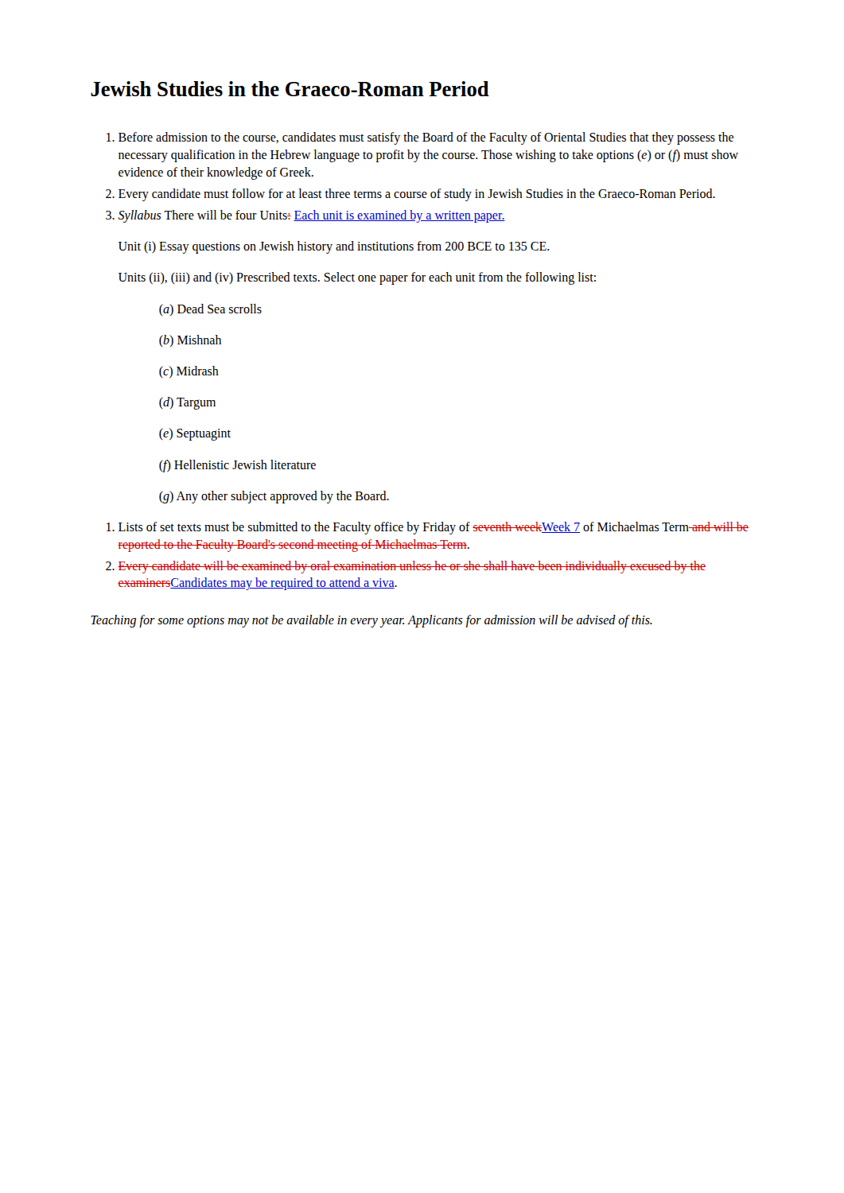Jewish Studies in the Graeco-Roman Period
Before admission to the course, candidates must satisfy the Board of the Faculty of Oriental Studies that they possess the necessary qualification in the Hebrew language to profit by the course. Those wishing to take options (e) or (f) must show evidence of their knowledge of Greek.
Every candidate must follow for at least three terms a course of study in Jewish Studies in the Graeco-Roman Period.
Syllabus There will be four Units: Each unit is examined by a written paper.
Unit (i) Essay questions on Jewish history and institutions from 200 BCE to 135 CE.
Units (ii), (iii) and (iv) Prescribed texts. Select one paper for each unit from the following list:
(a) Dead Sea scrolls
(b) Mishnah
(c) Midrash
(d) Targum
(e) Septuagint
(f) Hellenistic Jewish literature
(g) Any other subject approved by the Board.
Lists of set texts must be submitted to the Faculty office by Friday of seventh weekWeek 7 of Michaelmas Term and will be reported to the Faculty Board's second meeting of Michaelmas Term.
Every candidate will be examined by oral examination unless he or she shall have been individually excused by the examinersCandidates may be required to attend a viva.
Teaching for some options may not be available in every year. Applicants for admission will be advised of this.